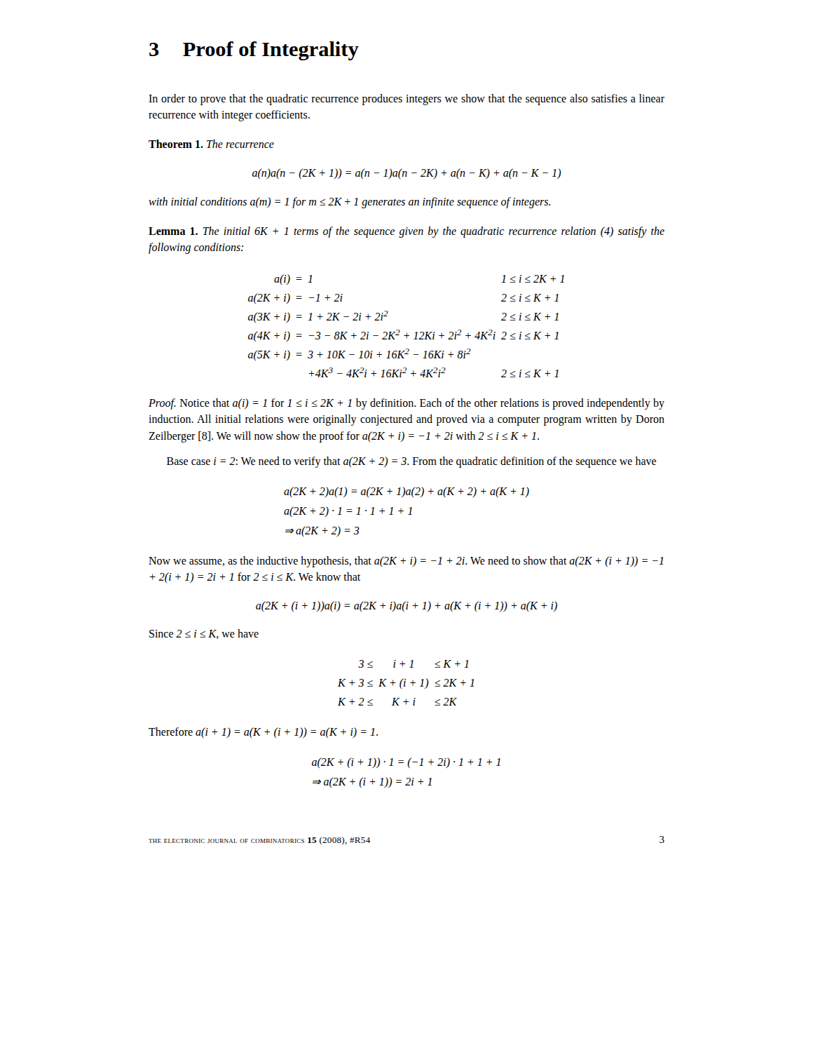3 Proof of Integrality
In order to prove that the quadratic recurrence produces integers we show that the sequence also satisfies a linear recurrence with integer coefficients.
Theorem 1. The recurrence
a(n)a(n − (2K + 1)) = a(n − 1)a(n − 2K) + a(n − K) + a(n − K − 1)
with initial conditions a(m) = 1 for m ≤ 2K + 1 generates an infinite sequence of integers.
Lemma 1. The initial 6K + 1 terms of the sequence given by the quadratic recurrence relation (4) satisfy the following conditions:
| a(i) | = | 1 | 1 ≤ i ≤ 2K + 1 |
| a(2K + i) | = | −1 + 2i | 2 ≤ i ≤ K + 1 |
| a(3K + i) | = | 1 + 2K − 2i + 2i 2 | 2 ≤ i ≤ K + 1 |
| a(4K + i) | = | −3 − 8K + 2i − 2K 2 + 12Ki + 2i 2 + 4K 2 i | 2 ≤ i ≤ K + 1 |
| a(5K + i) | = | 3 + 10K − 10i + 16K 2 − 16Ki + 8i 2 | |
| | | +4K 3 − 4K 2 i + 16Ki 2 + 4K 2 i 2 | 2 ≤ i ≤ K + 1 |
Proof. Notice that a(i) = 1 for 1 ≤ i ≤ 2K + 1 by definition. Each of the other relations is proved independently by induction. All initial relations were originally conjectured and proved via a computer program written by Doron Zeilberger [8]. We will now show the proof for a(2K + i) = −1 + 2i with 2 ≤ i ≤ K + 1.
Base case i = 2: We need to verify that a(2K + 2) = 3. From the quadratic definition of the sequence we have
| a(2K + 2)a(1) = a(2K + 1)a(2) + a(K + 2) + a(K + 1) |
| a(2K + 2) · 1 = 1 · 1 + 1 + 1 |
| ⇒ a(2K + 2) = 3 |
Now we assume, as the inductive hypothesis, that a(2K + i) = −1 + 2i. We need to show that a(2K + (i + 1)) = −1 + 2(i + 1) = 2i + 1 for 2 ≤ i ≤ K. We know that
a(2K + (i + 1))a(i) = a(2K + i)a(i + 1) + a(K + (i + 1)) + a(K + i)
Since 2 ≤ i ≤ K, we have
| 3 ≤ | i + 1 | ≤ K + 1 |
| K + 3 ≤ | K + (i + 1) | ≤ 2K + 1 |
| K + 2 ≤ | K + i | ≤ 2K |
Therefore a(i + 1) = a(K + (i + 1)) = a(K + i) = 1.
| a(2K + (i + 1)) · 1 = (−1 + 2i) · 1 + 1 + 1 |
| ⇒ a(2K + (i + 1)) = 2i + 1 |
the electronic journal of combinatorics 15 (2008), #R54 3